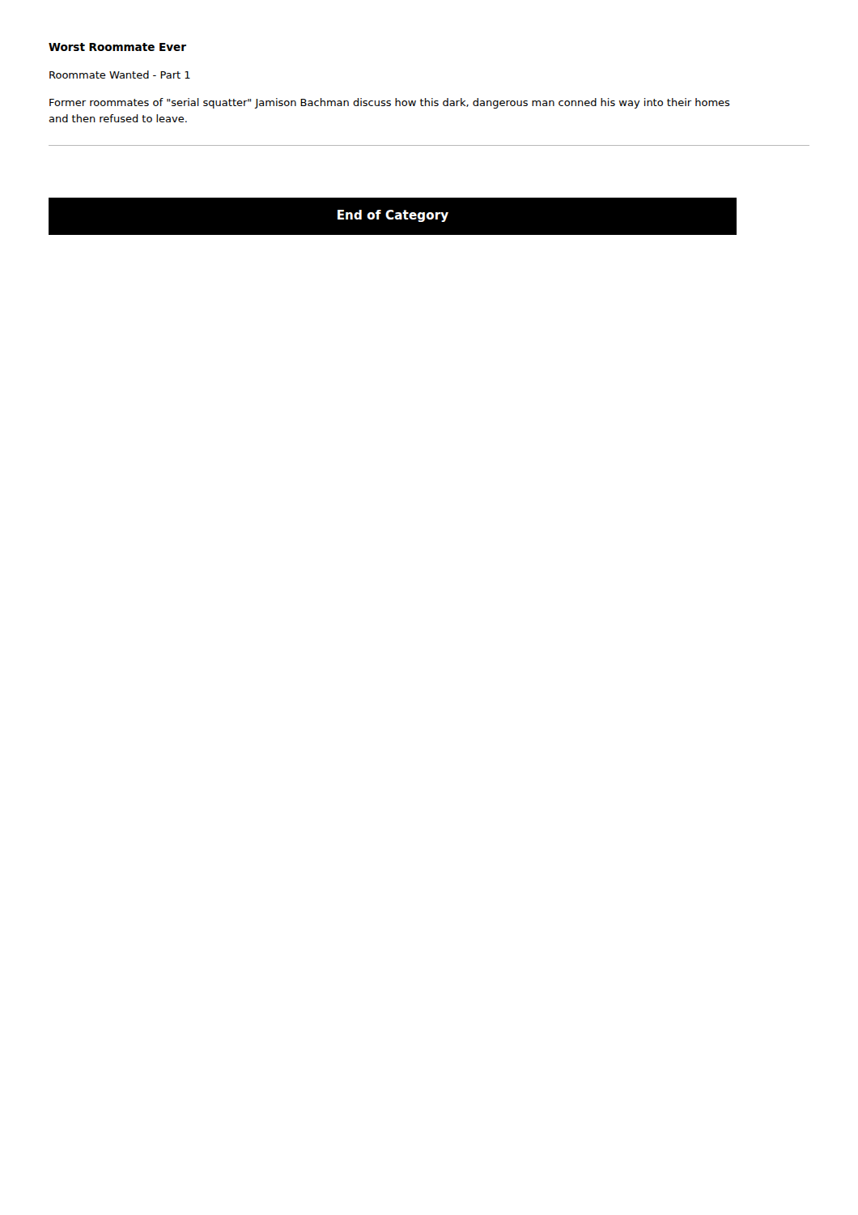Worst Roommate Ever
Roommate Wanted - Part 1
Former roommates of "serial squatter" Jamison Bachman discuss how this dark, dangerous man conned his way into their homes and then refused to leave.
End of Category